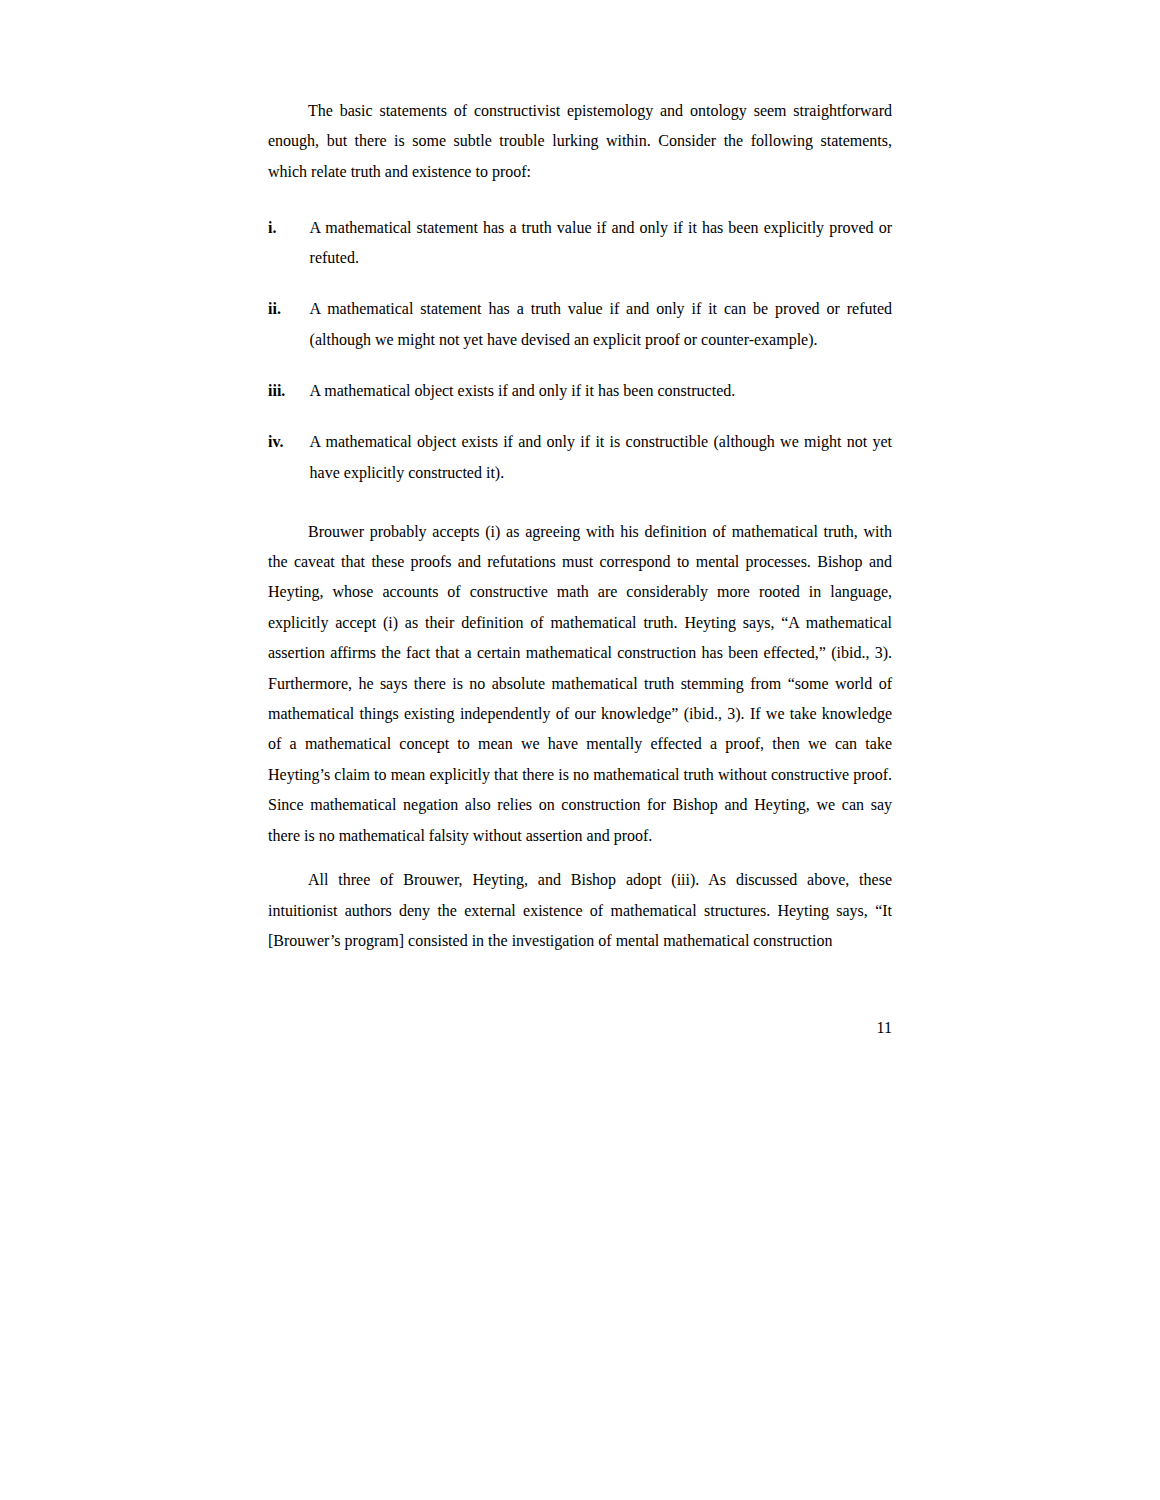The basic statements of constructivist epistemology and ontology seem straightforward enough, but there is some subtle trouble lurking within. Consider the following statements, which relate truth and existence to proof:
i. A mathematical statement has a truth value if and only if it has been explicitly proved or refuted.
ii. A mathematical statement has a truth value if and only if it can be proved or refuted (although we might not yet have devised an explicit proof or counter-example).
iii. A mathematical object exists if and only if it has been constructed.
iv. A mathematical object exists if and only if it is constructible (although we might not yet have explicitly constructed it).
Brouwer probably accepts (i) as agreeing with his definition of mathematical truth, with the caveat that these proofs and refutations must correspond to mental processes. Bishop and Heyting, whose accounts of constructive math are considerably more rooted in language, explicitly accept (i) as their definition of mathematical truth. Heyting says, “A mathematical assertion affirms the fact that a certain mathematical construction has been effected,” (ibid., 3). Furthermore, he says there is no absolute mathematical truth stemming from “some world of mathematical things existing independently of our knowledge” (ibid., 3). If we take knowledge of a mathematical concept to mean we have mentally effected a proof, then we can take Heyting’s claim to mean explicitly that there is no mathematical truth without constructive proof. Since mathematical negation also relies on construction for Bishop and Heyting, we can say there is no mathematical falsity without assertion and proof.
All three of Brouwer, Heyting, and Bishop adopt (iii). As discussed above, these intuitionist authors deny the external existence of mathematical structures. Heyting says, “It [Brouwer’s program] consisted in the investigation of mental mathematical construction
11